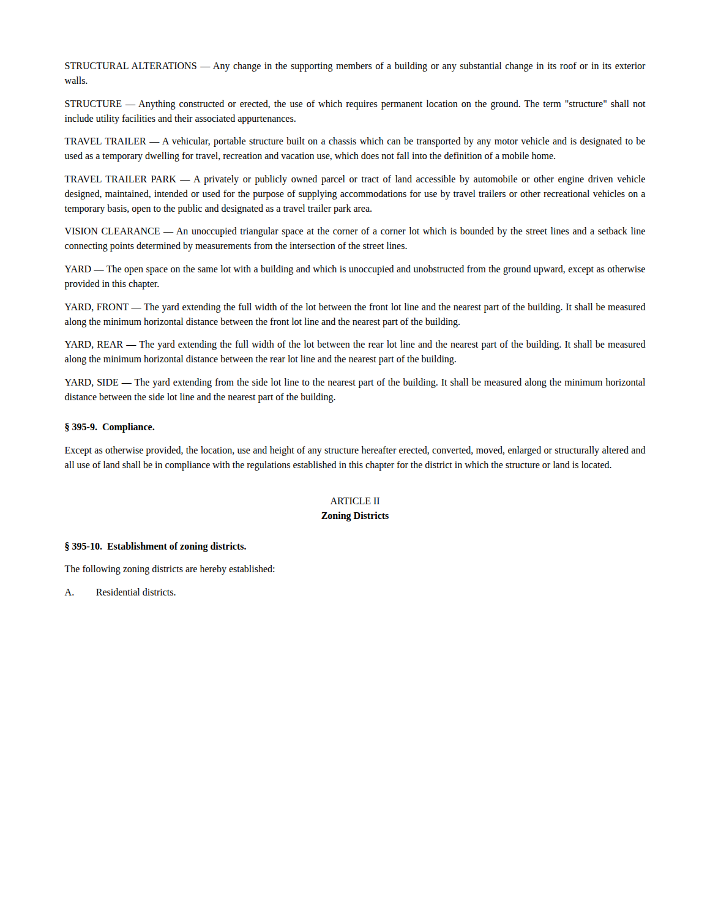STRUCTURAL ALTERATIONS — Any change in the supporting members of a building or any substantial change in its roof or in its exterior walls.
STRUCTURE — Anything constructed or erected, the use of which requires permanent location on the ground. The term "structure" shall not include utility facilities and their associated appurtenances.
TRAVEL TRAILER — A vehicular, portable structure built on a chassis which can be transported by any motor vehicle and is designated to be used as a temporary dwelling for travel, recreation and vacation use, which does not fall into the definition of a mobile home.
TRAVEL TRAILER PARK — A privately or publicly owned parcel or tract of land accessible by automobile or other engine driven vehicle designed, maintained, intended or used for the purpose of supplying accommodations for use by travel trailers or other recreational vehicles on a temporary basis, open to the public and designated as a travel trailer park area.
VISION CLEARANCE — An unoccupied triangular space at the corner of a corner lot which is bounded by the street lines and a setback line connecting points determined by measurements from the intersection of the street lines.
YARD — The open space on the same lot with a building and which is unoccupied and unobstructed from the ground upward, except as otherwise provided in this chapter.
YARD, FRONT — The yard extending the full width of the lot between the front lot line and the nearest part of the building. It shall be measured along the minimum horizontal distance between the front lot line and the nearest part of the building.
YARD, REAR — The yard extending the full width of the lot between the rear lot line and the nearest part of the building. It shall be measured along the minimum horizontal distance between the rear lot line and the nearest part of the building.
YARD, SIDE — The yard extending from the side lot line to the nearest part of the building. It shall be measured along the minimum horizontal distance between the side lot line and the nearest part of the building.
§ 395-9. Compliance.
Except as otherwise provided, the location, use and height of any structure hereafter erected, converted, moved, enlarged or structurally altered and all use of land shall be in compliance with the regulations established in this chapter for the district in which the structure or land is located.
ARTICLE II Zoning Districts
§ 395-10. Establishment of zoning districts.
The following zoning districts are hereby established:
A. Residential districts.